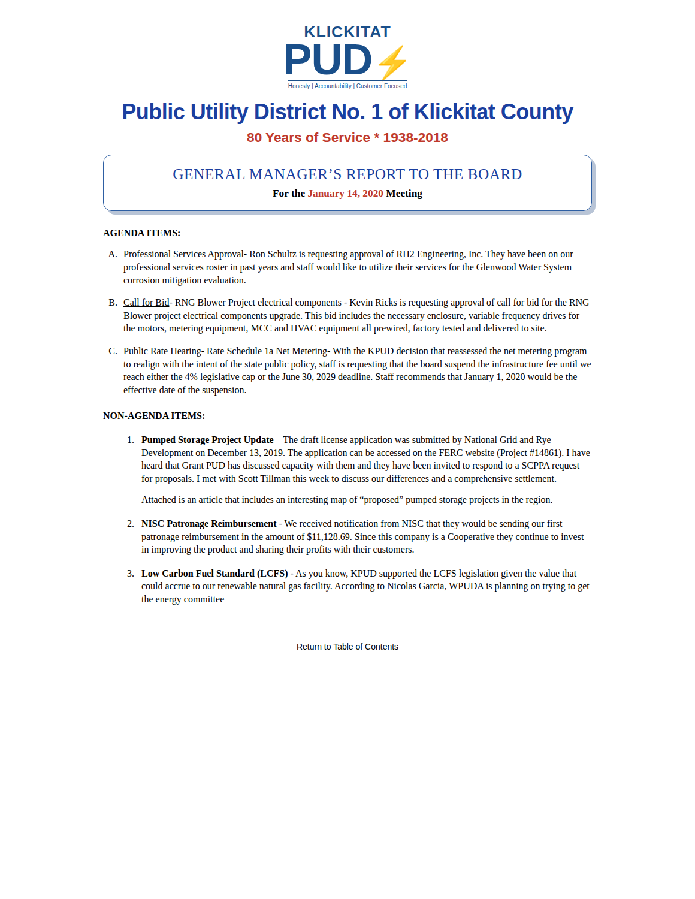KLICKITAT
PUD⚡
Honesty | Accountability | Customer Focused
Public Utility District No. 1 of Klickitat County
80 Years of Service * 1938-2018
GENERAL MANAGER’S REPORT TO THE BOARD
For the January 14, 2020 Meeting
AGENDA ITEMS:
Professional Services Approval- Ron Schultz is requesting approval of RH2 Engineering, Inc. They have been on our professional services roster in past years and staff would like to utilize their services for the Glenwood Water System corrosion mitigation evaluation.
Call for Bid- RNG Blower Project electrical components - Kevin Ricks is requesting approval of call for bid for the RNG Blower project electrical components upgrade. This bid includes the necessary enclosure, variable frequency drives for the motors, metering equipment, MCC and HVAC equipment all prewired, factory tested and delivered to site.
Public Rate Hearing- Rate Schedule 1a Net Metering- With the KPUD decision that reassessed the net metering program to realign with the intent of the state public policy, staff is requesting that the board suspend the infrastructure fee until we reach either the 4% legislative cap or the June 30, 2029 deadline. Staff recommends that January 1, 2020 would be the effective date of the suspension.
NON-AGENDA ITEMS:
Pumped Storage Project Update – The draft license application was submitted by National Grid and Rye Development on December 13, 2019. The application can be accessed on the FERC website (Project #14861). I have heard that Grant PUD has discussed capacity with them and they have been invited to respond to a SCPPA request for proposals. I met with Scott Tillman this week to discuss our differences and a comprehensive settlement.
Attached is an article that includes an interesting map of “proposed” pumped storage projects in the region.
NISC Patronage Reimbursement - We received notification from NISC that they would be sending our first patronage reimbursement in the amount of $11,128.69. Since this company is a Cooperative they continue to invest in improving the product and sharing their profits with their customers.
Low Carbon Fuel Standard (LCFS) - As you know, KPUD supported the LCFS legislation given the value that could accrue to our renewable natural gas facility. According to Nicolas Garcia, WPUDA is planning on trying to get the energy committee
Return to Table of Contents